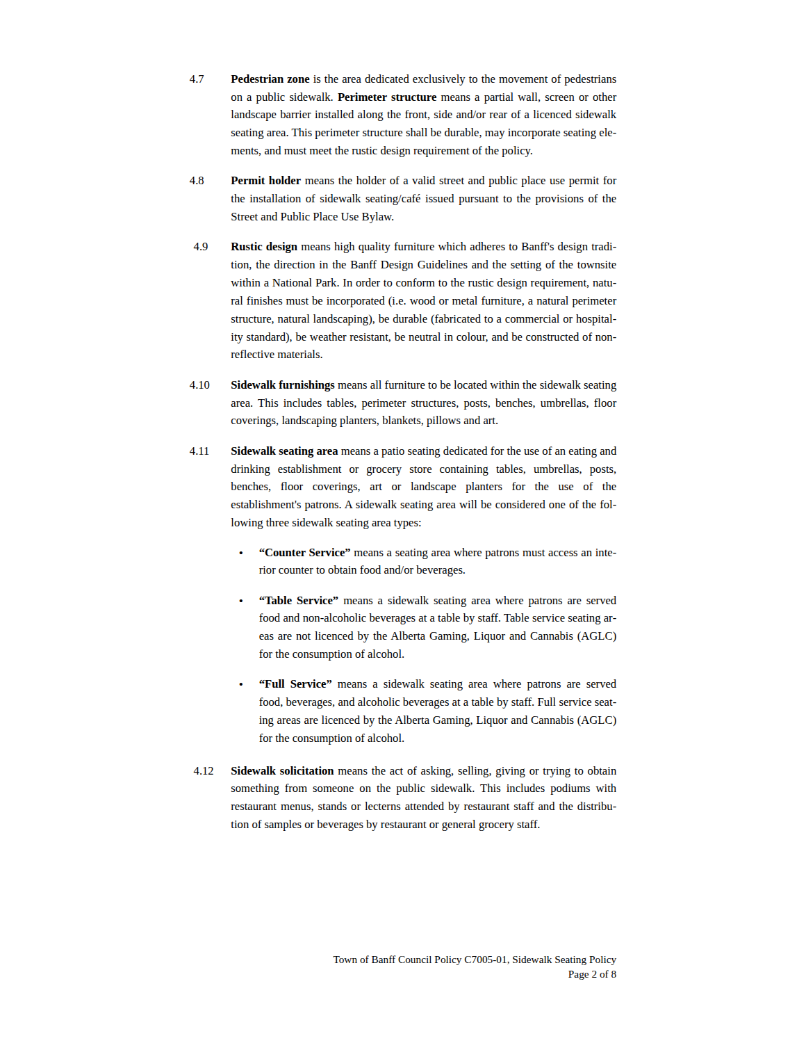4.7
Pedestrian zone is the area dedicated exclusively to the movement of pedestrians on a public sidewalk. Perimeter structure means a partial wall, screen or other landscape barrier installed along the front, side and/or rear of a licenced sidewalk seating area. This perimeter structure shall be durable, may incorporate seating elements, and must meet the rustic design requirement of the policy.
4.8
Permit holder means the holder of a valid street and public place use permit for the installation of sidewalk seating/café issued pursuant to the provisions of the Street and Public Place Use Bylaw.
4.9
Rustic design means high quality furniture which adheres to Banff's design tradition, the direction in the Banff Design Guidelines and the setting of the townsite within a National Park. In order to conform to the rustic design requirement, natural finishes must be incorporated (i.e. wood or metal furniture, a natural perimeter structure, natural landscaping), be durable (fabricated to a commercial or hospitality standard), be weather resistant, be neutral in colour, and be constructed of non-reflective materials.
4.10
Sidewalk furnishings means all furniture to be located within the sidewalk seating area. This includes tables, perimeter structures, posts, benches, umbrellas, floor coverings, landscaping planters, blankets, pillows and art.
4.11
Sidewalk seating area means a patio seating dedicated for the use of an eating and drinking establishment or grocery store containing tables, umbrellas, posts, benches, floor coverings, art or landscape planters for the use of the establishment's patrons. A sidewalk seating area will be considered one of the following three sidewalk seating area types:
“Counter Service” means a seating area where patrons must access an interior counter to obtain food and/or beverages.
“Table Service” means a sidewalk seating area where patrons are served food and non-alcoholic beverages at a table by staff. Table service seating areas are not licenced by the Alberta Gaming, Liquor and Cannabis (AGLC) for the consumption of alcohol.
“Full Service” means a sidewalk seating area where patrons are served food, beverages, and alcoholic beverages at a table by staff. Full service seating areas are licenced by the Alberta Gaming, Liquor and Cannabis (AGLC) for the consumption of alcohol.
4.12
Sidewalk solicitation means the act of asking, selling, giving or trying to obtain something from someone on the public sidewalk. This includes podiums with restaurant menus, stands or lecterns attended by restaurant staff and the distribution of samples or beverages by restaurant or general grocery staff.
Town of Banff Council Policy C7005-01, Sidewalk Seating Policy
Page 2 of 8